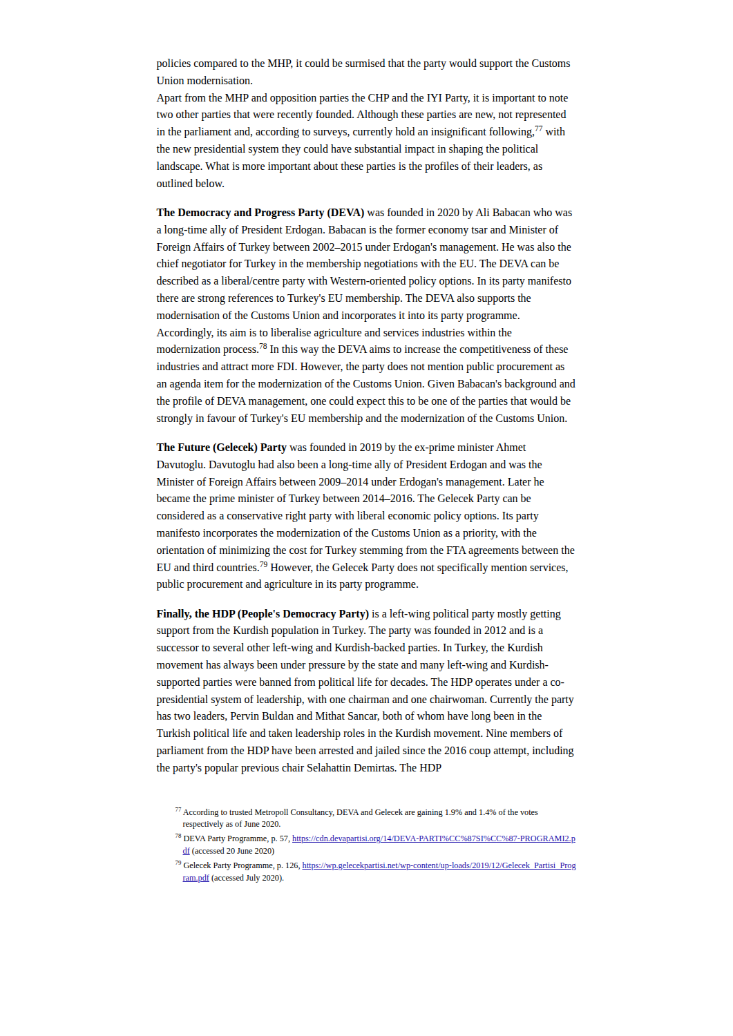policies compared to the MHP, it could be surmised that the party would support the Customs Union modernisation.
Apart from the MHP and opposition parties the CHP and the IYI Party, it is important to note two other parties that were recently founded. Although these parties are new, not represented in the parliament and, according to surveys, currently hold an insignificant following,77 with the new presidential system they could have substantial impact in shaping the political landscape. What is more important about these parties is the profiles of their leaders, as outlined below.
The Democracy and Progress Party (DEVA) was founded in 2020 by Ali Babacan who was a long-time ally of President Erdogan. Babacan is the former economy tsar and Minister of Foreign Affairs of Turkey between 2002–2015 under Erdogan's management. He was also the chief negotiator for Turkey in the membership negotiations with the EU. The DEVA can be described as a liberal/centre party with Western-oriented policy options. In its party manifesto there are strong references to Turkey's EU membership. The DEVA also supports the modernisation of the Customs Union and incorporates it into its party programme. Accordingly, its aim is to liberalise agriculture and services industries within the modernization process.78 In this way the DEVA aims to increase the competitiveness of these industries and attract more FDI. However, the party does not mention public procurement as an agenda item for the modernization of the Customs Union. Given Babacan's background and the profile of DEVA management, one could expect this to be one of the parties that would be strongly in favour of Turkey's EU membership and the modernization of the Customs Union.
The Future (Gelecek) Party was founded in 2019 by the ex-prime minister Ahmet Davutoglu. Davutoglu had also been a long-time ally of President Erdogan and was the Minister of Foreign Affairs between 2009–2014 under Erdogan's management. Later he became the prime minister of Turkey between 2014–2016. The Gelecek Party can be considered as a conservative right party with liberal economic policy options. Its party manifesto incorporates the modernization of the Customs Union as a priority, with the orientation of minimizing the cost for Turkey stemming from the FTA agreements between the EU and third countries.79 However, the Gelecek Party does not specifically mention services, public procurement and agriculture in its party programme.
Finally, the HDP (People's Democracy Party) is a left-wing political party mostly getting support from the Kurdish population in Turkey. The party was founded in 2012 and is a successor to several other left-wing and Kurdish-backed parties. In Turkey, the Kurdish movement has always been under pressure by the state and many left-wing and Kurdish-supported parties were banned from political life for decades. The HDP operates under a co-presidential system of leadership, with one chairman and one chairwoman. Currently the party has two leaders, Pervin Buldan and Mithat Sancar, both of whom have long been in the Turkish political life and taken leadership roles in the Kurdish movement. Nine members of parliament from the HDP have been arrested and jailed since the 2016 coup attempt, including the party's popular previous chair Selahattin Demirtas. The HDP
77 According to trusted Metropoll Consultancy, DEVA and Gelecek are gaining 1.9% and 1.4% of the votes respectively as of June 2020.
78 DEVA Party Programme, p. 57, https://cdn.devapartisi.org/14/DEVA-PARTI%CC%87SI%CC%87-PROGRAMI2.pdf (accessed 20 June 2020)
79 Gelecek Party Programme, p. 126, https://wp.gelecekpartisi.net/wp-content/up-loads/2019/12/Gelecek_Partisi_Program.pdf (accessed July 2020).